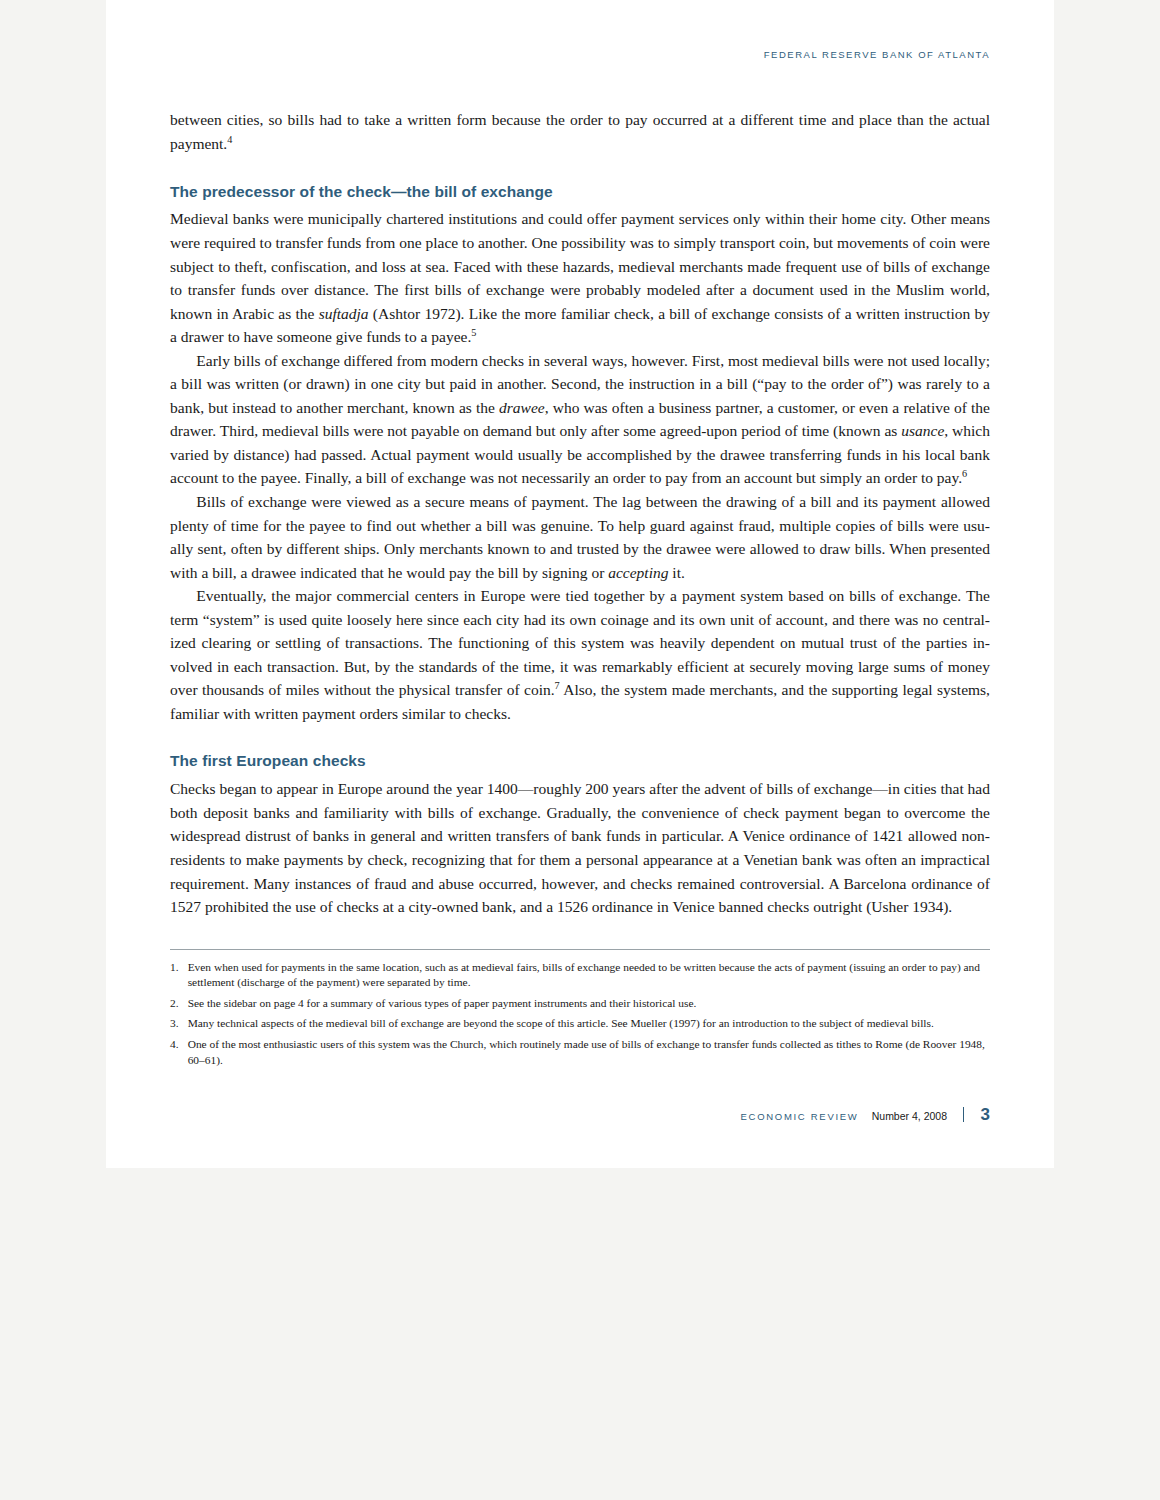Federal Reserve Bank of Atlanta
between cities, so bills had to take a written form because the order to pay occurred at a different time and place than the actual payment.4
The predecessor of the check—the bill of exchange
Medieval banks were municipally chartered institutions and could offer payment services only within their home city. Other means were required to transfer funds from one place to another. One possibility was to simply transport coin, but movements of coin were subject to theft, confiscation, and loss at sea. Faced with these hazards, medieval merchants made frequent use of bills of exchange to transfer funds over distance. The first bills of exchange were probably modeled after a document used in the Muslim world, known in Arabic as the suftadja (Ashtor 1972). Like the more familiar check, a bill of exchange consists of a written instruction by a drawer to have someone give funds to a payee.5
Early bills of exchange differed from modern checks in several ways, however. First, most medieval bills were not used locally; a bill was written (or drawn) in one city but paid in another. Second, the instruction in a bill (“pay to the order of”) was rarely to a bank, but instead to another merchant, known as the drawee, who was often a business partner, a customer, or even a relative of the drawer. Third, medieval bills were not payable on demand but only after some agreed-upon period of time (known as usance, which varied by distance) had passed. Actual payment would usually be accomplished by the drawee transferring funds in his local bank account to the payee. Finally, a bill of exchange was not necessarily an order to pay from an account but simply an order to pay.6
Bills of exchange were viewed as a secure means of payment. The lag between the drawing of a bill and its payment allowed plenty of time for the payee to find out whether a bill was genuine. To help guard against fraud, multiple copies of bills were usually sent, often by different ships. Only merchants known to and trusted by the drawee were allowed to draw bills. When presented with a bill, a drawee indicated that he would pay the bill by signing or accepting it.
Eventually, the major commercial centers in Europe were tied together by a payment system based on bills of exchange. The term “system” is used quite loosely here since each city had its own coinage and its own unit of account, and there was no centralized clearing or settling of transactions. The functioning of this system was heavily dependent on mutual trust of the parties involved in each transaction. But, by the standards of the time, it was remarkably efficient at securely moving large sums of money over thousands of miles without the physical transfer of coin.7 Also, the system made merchants, and the supporting legal systems, familiar with written payment orders similar to checks.
The first European checks
Checks began to appear in Europe around the year 1400—roughly 200 years after the advent of bills of exchange—in cities that had both deposit banks and familiarity with bills of exchange. Gradually, the convenience of check payment began to overcome the widespread distrust of banks in general and written transfers of bank funds in particular. A Venice ordinance of 1421 allowed nonresidents to make payments by check, recognizing that for them a personal appearance at a Venetian bank was often an impractical requirement. Many instances of fraud and abuse occurred, however, and checks remained controversial. A Barcelona ordinance of 1527 prohibited the use of checks at a city-owned bank, and a 1526 ordinance in Venice banned checks outright (Usher 1934).
Even when used for payments in the same location, such as at medieval fairs, bills of exchange needed to be written because the acts of payment (issuing an order to pay) and settlement (discharge of the payment) were separated by time.
See the sidebar on page 4 for a summary of various types of paper payment instruments and their historical use.
Many technical aspects of the medieval bill of exchange are beyond the scope of this article. See Mueller (1997) for an introduction to the subject of medieval bills.
One of the most enthusiastic users of this system was the Church, which routinely made use of bills of exchange to transfer funds collected as tithes to Rome (de Roover 1948, 60–61).
Economic Review Number 4, 2008 3